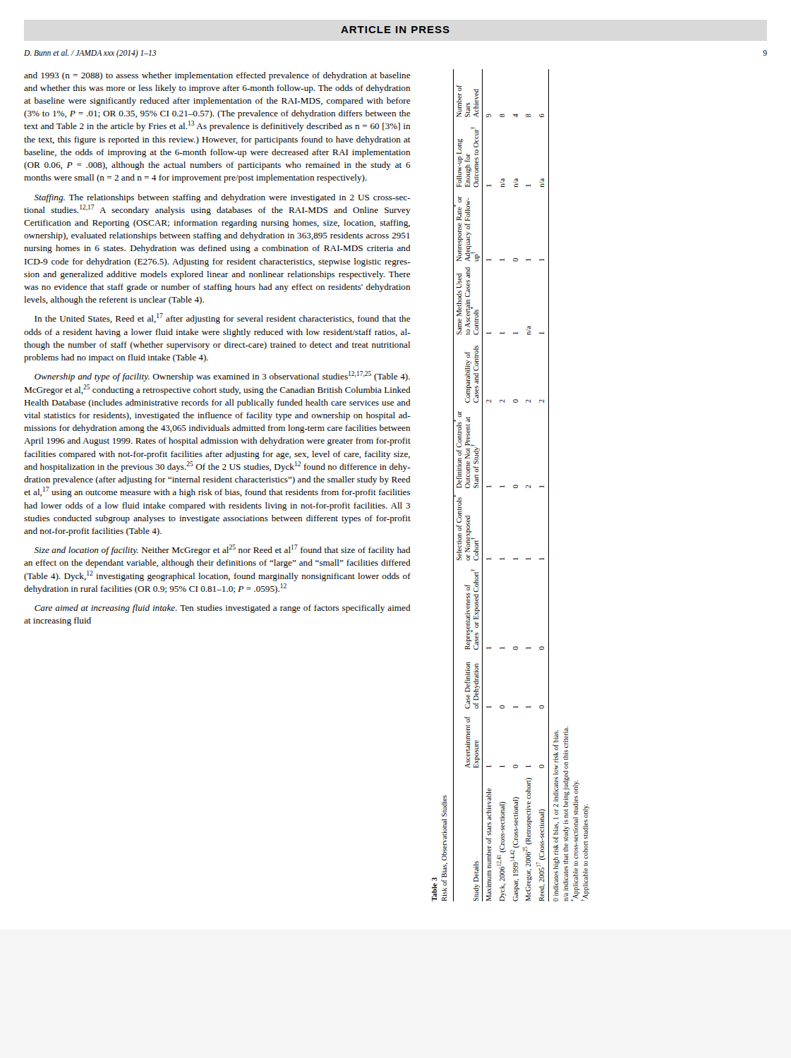ARTICLE IN PRESS
D. Bunn et al. / JAMDA xxx (2014) 1–13 9
and 1993 (n = 2088) to assess whether implementation effected prevalence of dehydration at baseline and whether this was more or less likely to improve after 6-month follow-up. The odds of dehydration at baseline were significantly reduced after implementation of the RAI-MDS, compared with before (3% to 1%, P = .01; OR 0.35, 95% CI 0.21–0.57). (The prevalence of dehydration differs between the text and Table 2 in the article by Fries et al.13 As prevalence is definitively described as n = 60 [3%] in the text, this figure is reported in this review.) However, for participants found to have dehydration at baseline, the odds of improving at the 6-month follow-up were decreased after RAI implementation (OR 0.06, P = .008), although the actual numbers of participants who remained in the study at 6 months were small (n = 2 and n = 4 for improvement pre/post implementation respectively).
Staffing. The relationships between staffing and dehydration were investigated in 2 US cross-sectional studies.12,17 A secondary analysis using databases of the RAI-MDS and Online Survey Certification and Reporting (OSCAR; information regarding nursing homes, size, location, staffing, ownership), evaluated relationships between staffing and dehydration in 363,895 residents across 2951 nursing homes in 6 states. Dehydration was defined using a combination of RAI-MDS criteria and ICD-9 code for dehydration (E276.5). Adjusting for resident characteristics, stepwise logistic regression and generalized additive models explored linear and nonlinear relationships respectively. There was no evidence that staff grade or number of staffing hours had any effect on residents' dehydration levels, although the referent is unclear (Table 4).
In the United States, Reed et al,17 after adjusting for several resident characteristics, found that the odds of a resident having a lower fluid intake were slightly reduced with low resident/staff ratios, although the number of staff (whether supervisory or direct-care) trained to detect and treat nutritional problems had no impact on fluid intake (Table 4).
Ownership and type of facility. Ownership was examined in 3 observational studies12,17,25 (Table 4). McGregor et al,25 conducting a retrospective cohort study, using the Canadian British Columbia Linked Health Database (includes administrative records for all publically funded health care services use and vital statistics for residents), investigated the influence of facility type and ownership on hospital admissions for dehydration among the 43,065 individuals admitted from long-term care facilities between April 1996 and August 1999. Rates of hospital admission with dehydration were greater from for-profit facilities compared with not-for-profit facilities after adjusting for age, sex, level of care, facility size, and hospitalization in the previous 30 days.25 Of the 2 US studies, Dyck12 found no difference in dehydration prevalence (after adjusting for “internal resident characteristics”) and the smaller study by Reed et al,17 using an outcome measure with a high risk of bias, found that residents from for-profit facilities had lower odds of a low fluid intake compared with residents living in not-for-profit facilities. All 3 studies conducted subgroup analyses to investigate associations between different types of for-profit and not-for-profit facilities (Table 4).
Size and location of facility. Neither McGregor et al25 nor Reed et al17 found that size of facility had an effect on the dependant variable, although their definitions of “large” and “small” facilities differed (Table 4). Dyck,12 investigating geographical location, found marginally nonsignificant lower odds of dehydration in rural facilities (OR 0.9; 95% CI 0.81–1.0; P = .0595).12
Care aimed at increasing fluid intake. Ten studies investigated a range of factors specifically aimed at increasing fluid
Table 3 Risk of Bias, Observational Studies
| Study Details | Ascertainment of Exposure | Case Definition of Dehydration | Representativeness of Cases * or Exposed Cohort † | Selection of Controls * or Nonexposed Cohort † | Definition of Controls * or Outcome Not Present at Start of Study † | Comparability of Cases and Controls | Same Methods Used to Ascertain Cases and Controls * | Nonresponse Rate * or Adequacy of Follow-up † | Follow-up Long Enough for Outcomes to Occur † | Number of Stars Achieved |
| --- | --- | --- | --- | --- | --- | --- | --- | --- | --- | --- |
| Maximum number of stars achievable | 1 | 1 | 1 | 1 | 1 | 2 | 1 | 1 | 1 | 9 |
| Dyck, 2006 12,41 (Cross-sectional) | 1 | 0 | 1 | 1 | 1 | 2 | 1 | 1 | n/a | 8 |
| Gaspar, 1999 14,42 (Cross-sectional) | 0 | 1 | 0 | 1 | 0 | 0 | 1 | 0 | n/a | 4 |
| McGregor, 2006 25 (Retrospective cohort) | 1 | 1 | 1 | 1 | 2 | 2 | n/a | 1 | 1 | 8 |
| Reed, 2005 17 (Cross-sectional) | 0 | 0 | 0 | 1 | 1 | 2 | 1 | 1 | n/a | 6 |
0 indicates high risk of bias, 1 or 2 indicates low risk of bias.
n/a indicates that the study is not being judged on this criteria.
*Applicable to cross-sectional studies only.
†Applicable to cohort studies only.